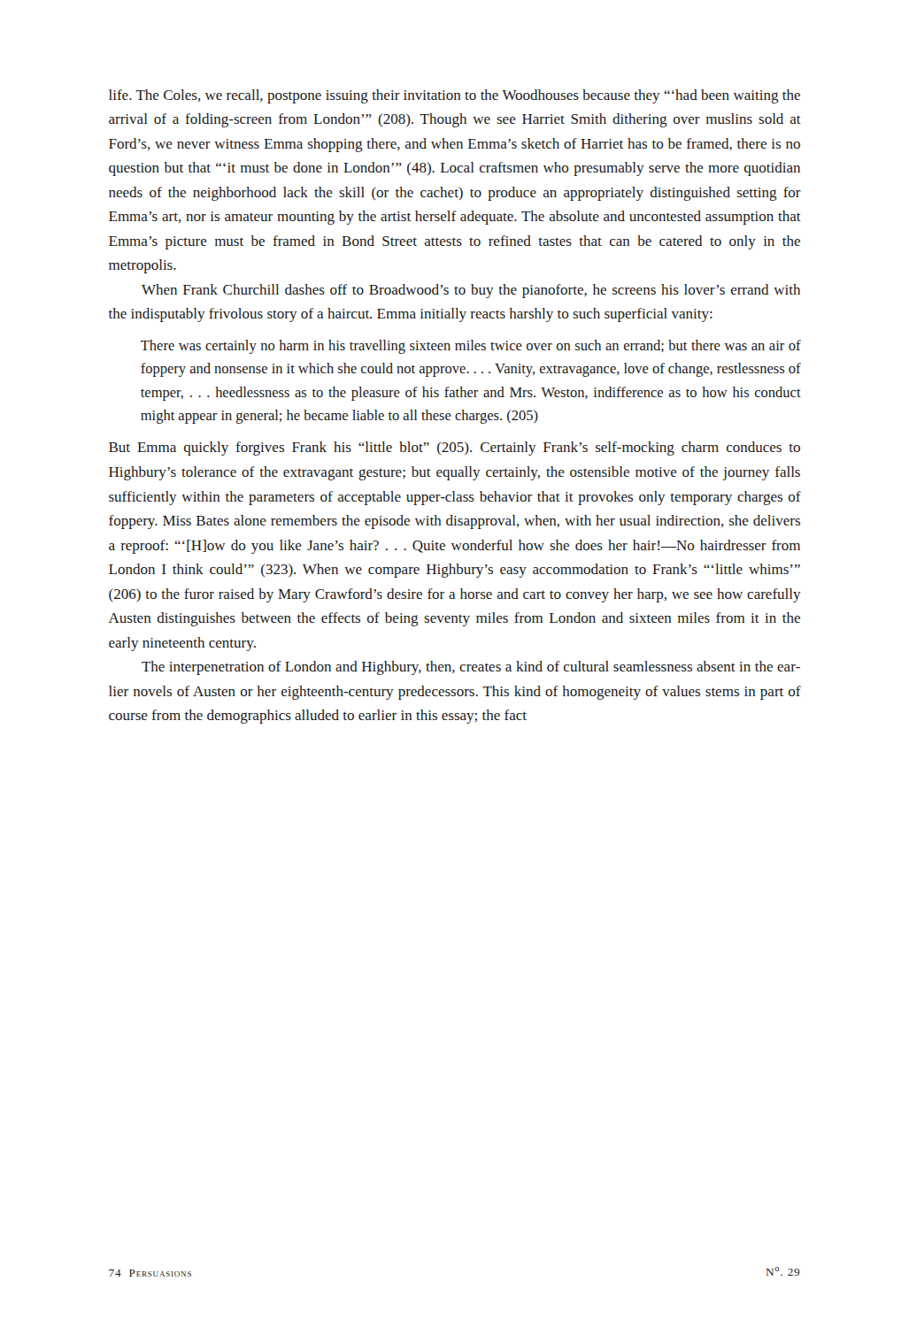life. The Coles, we recall, postpone issuing their invitation to the Woodhouses because they “‘had been waiting the arrival of a folding-screen from London’” (208). Though we see Harriet Smith dithering over muslins sold at Ford’s, we never witness Emma shopping there, and when Emma’s sketch of Harriet has to be framed, there is no question but that “‘it must be done in London’” (48). Local craftsmen who presumably serve the more quotidian needs of the neighborhood lack the skill (or the cachet) to produce an appropriately distinguished setting for Emma’s art, nor is amateur mounting by the artist herself adequate. The absolute and uncontested assumption that Emma’s picture must be framed in Bond Street attests to refined tastes that can be catered to only in the metropolis.
When Frank Churchill dashes off to Broadwood’s to buy the pianoforte, he screens his lover’s errand with the indisputably frivolous story of a haircut. Emma initially reacts harshly to such superficial vanity:
There was certainly no harm in his travelling sixteen miles twice over on such an errand; but there was an air of foppery and nonsense in it which she could not approve. . . . Vanity, extravagance, love of change, restlessness of temper, . . . heedlessness as to the pleasure of his father and Mrs. Weston, indifference as to how his conduct might appear in general; he became liable to all these charges. (205)
But Emma quickly forgives Frank his “little blot” (205). Certainly Frank’s self-mocking charm conduces to Highbury’s tolerance of the extravagant gesture; but equally certainly, the ostensible motive of the journey falls sufficiently within the parameters of acceptable upper-class behavior that it provokes only temporary charges of foppery. Miss Bates alone remembers the episode with disapproval, when, with her usual indirection, she delivers a reproof: “‘[H]ow do you like Jane’s hair? . . . Quite wonderful how she does her hair!—No hairdresser from London I think could’” (323). When we compare Highbury’s easy accommodation to Frank’s “‘little whims’” (206) to the furor raised by Mary Crawford’s desire for a horse and cart to convey her harp, we see how carefully Austen distinguishes between the effects of being seventy miles from London and sixteen miles from it in the early nineteenth century.
The interpenetration of London and Highbury, then, creates a kind of cultural seamlessness absent in the earlier novels of Austen or her eighteenth-century predecessors. This kind of homogeneity of values stems in part of course from the demographics alluded to earlier in this essay; the fact
74 Persuasions No. 29